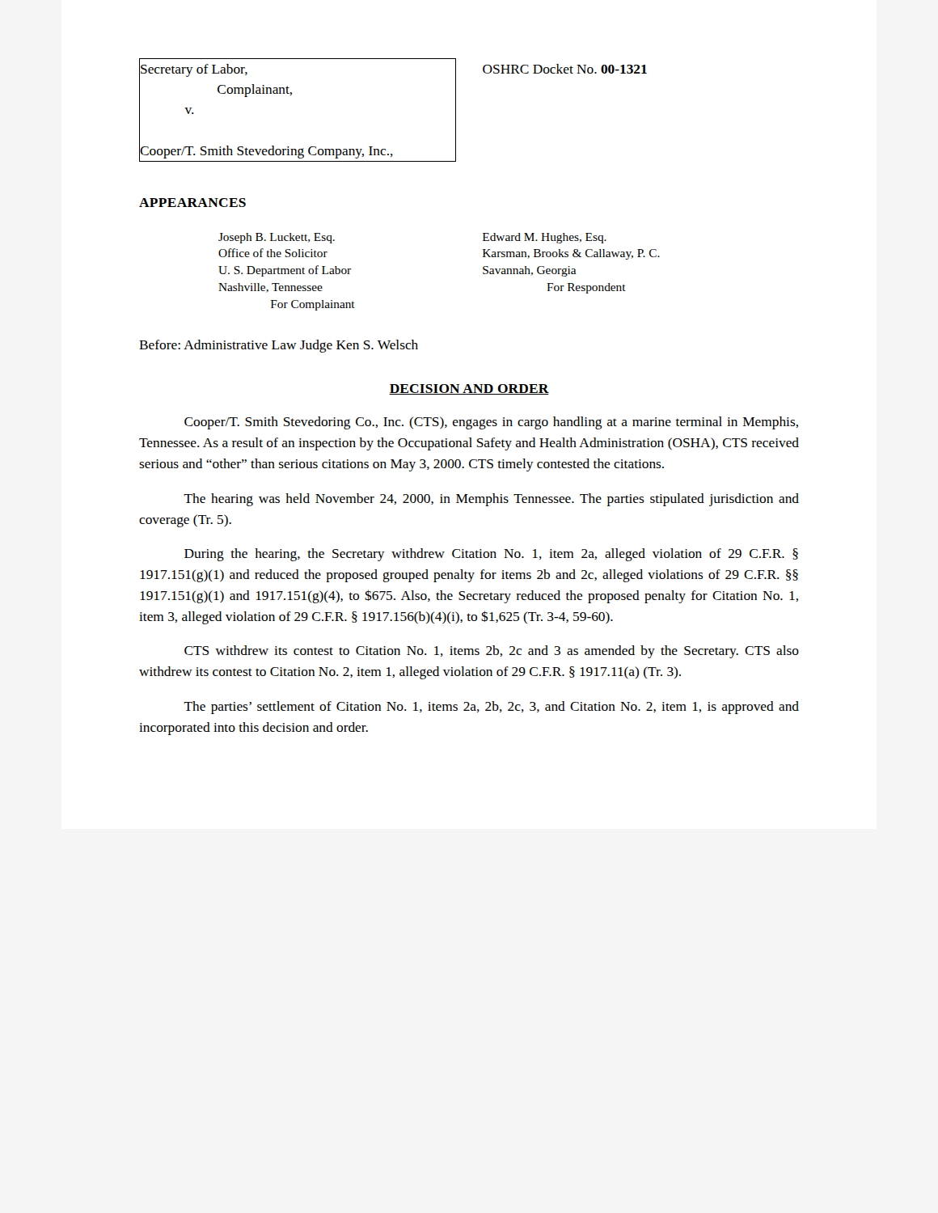| Secretary of Labor, Complainant, v. Cooper/T. Smith Stevedoring Company, Inc., | | OSHRC Docket No. 00-1321 |
APPEARANCES
| | Joseph B. Luckett, Esq. Office of the Solicitor U. S. Department of Labor Nashville, Tennessee For Complainant | Edward M. Hughes, Esq. Karsman, Brooks & Callaway, P. C. Savannah, Georgia For Respondent |
Before: Administrative Law Judge Ken S. Welsch
DECISION AND ORDER
Cooper/T. Smith Stevedoring Co., Inc. (CTS), engages in cargo handling at a marine terminal in Memphis, Tennessee. As a result of an inspection by the Occupational Safety and Health Administration (OSHA), CTS received serious and “other” than serious citations on May 3, 2000. CTS timely contested the citations.
The hearing was held November 24, 2000, in Memphis Tennessee. The parties stipulated jurisdiction and coverage (Tr. 5).
During the hearing, the Secretary withdrew Citation No. 1, item 2a, alleged violation of 29 C.F.R. § 1917.151(g)(1) and reduced the proposed grouped penalty for items 2b and 2c, alleged violations of 29 C.F.R. §§ 1917.151(g)(1) and 1917.151(g)(4), to $675. Also, the Secretary reduced the proposed penalty for Citation No. 1, item 3, alleged violation of 29 C.F.R. § 1917.156(b)(4)(i), to $1,625 (Tr. 3-4, 59-60).
CTS withdrew its contest to Citation No. 1, items 2b, 2c and 3 as amended by the Secretary. CTS also withdrew its contest to Citation No. 2, item 1, alleged violation of 29 C.F.R. § 1917.11(a) (Tr. 3).
The parties’ settlement of Citation No. 1, items 2a, 2b, 2c, 3, and Citation No. 2, item 1, is approved and incorporated into this decision and order.